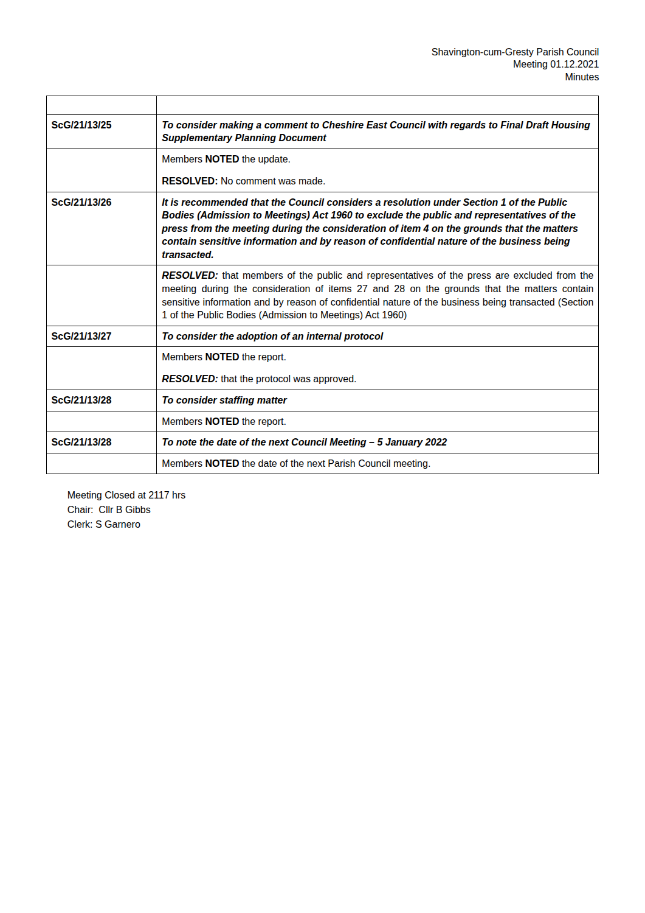Shavington-cum-Gresty Parish Council
Meeting 01.12.2021
Minutes
| ScG/21/13/25 | To consider making a comment to Cheshire East Council with regards to Final Draft Housing Supplementary Planning Document |
| | Members NOTED the update. RESOLVED: No comment was made. |
| ScG/21/13/26 | It is recommended that the Council considers a resolution under Section 1 of the Public Bodies (Admission to Meetings) Act 1960 to exclude the public and representatives of the press from the meeting during the consideration of item 4 on the grounds that the matters contain sensitive information and by reason of confidential nature of the business being transacted. |
| | RESOLVED: that members of the public and representatives of the press are excluded from the meeting during the consideration of items 27 and 28 on the grounds that the matters contain sensitive information and by reason of confidential nature of the business being transacted (Section 1 of the Public Bodies (Admission to Meetings) Act 1960) |
| ScG/21/13/27 | To consider the adoption of an internal protocol |
| | Members NOTED the report. RESOLVED: that the protocol was approved. |
| ScG/21/13/28 | To consider staffing matter |
| | Members NOTED the report. |
| ScG/21/13/28 | To note the date of the next Council Meeting – 5 January 2022 |
| | Members NOTED the date of the next Parish Council meeting. |
Meeting Closed at 2117 hrs
Chair: Cllr B Gibbs
Clerk: S Garnero